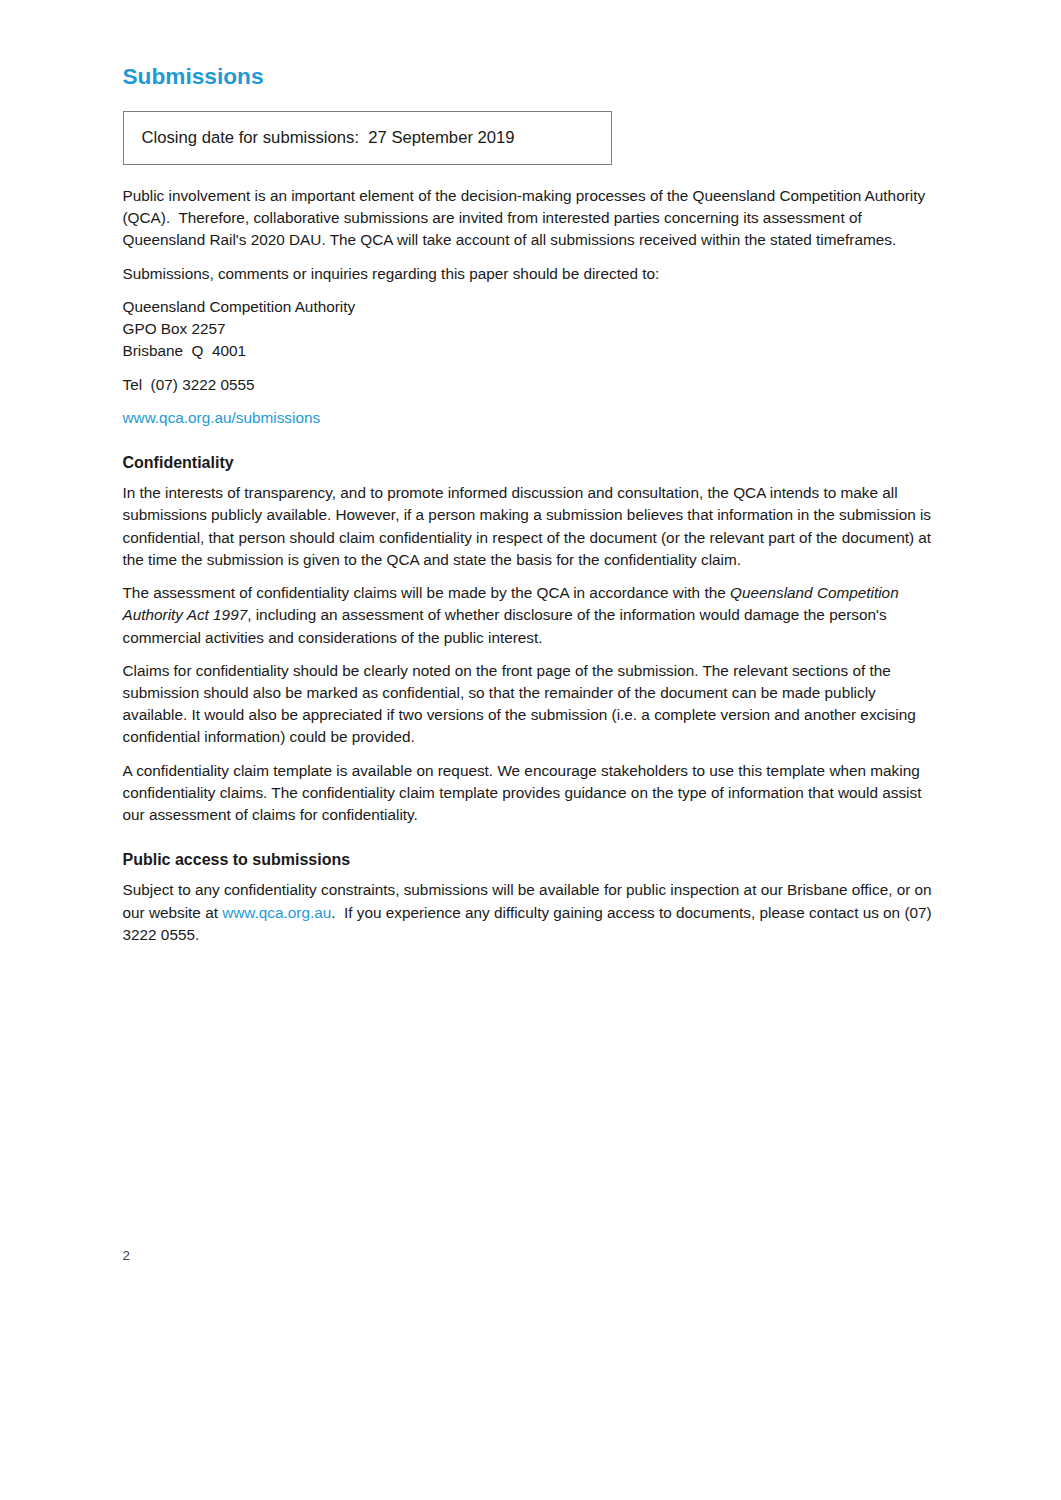Submissions
Closing date for submissions: 27 September 2019
Public involvement is an important element of the decision-making processes of the Queensland Competition Authority (QCA). Therefore, collaborative submissions are invited from interested parties concerning its assessment of Queensland Rail's 2020 DAU. The QCA will take account of all submissions received within the stated timeframes.
Submissions, comments or inquiries regarding this paper should be directed to:
Queensland Competition Authority GPO Box 2257 Brisbane Q 4001
Tel (07) 3222 0555
www.qca.org.au/submissions
Confidentiality
In the interests of transparency, and to promote informed discussion and consultation, the QCA intends to make all submissions publicly available. However, if a person making a submission believes that information in the submission is confidential, that person should claim confidentiality in respect of the document (or the relevant part of the document) at the time the submission is given to the QCA and state the basis for the confidentiality claim.
The assessment of confidentiality claims will be made by the QCA in accordance with the Queensland Competition Authority Act 1997, including an assessment of whether disclosure of the information would damage the person's commercial activities and considerations of the public interest.
Claims for confidentiality should be clearly noted on the front page of the submission. The relevant sections of the submission should also be marked as confidential, so that the remainder of the document can be made publicly available. It would also be appreciated if two versions of the submission (i.e. a complete version and another excising confidential information) could be provided.
A confidentiality claim template is available on request. We encourage stakeholders to use this template when making confidentiality claims. The confidentiality claim template provides guidance on the type of information that would assist our assessment of claims for confidentiality.
Public access to submissions
Subject to any confidentiality constraints, submissions will be available for public inspection at our Brisbane office, or on our website at www.qca.org.au. If you experience any difficulty gaining access to documents, please contact us on (07) 3222 0555.
2